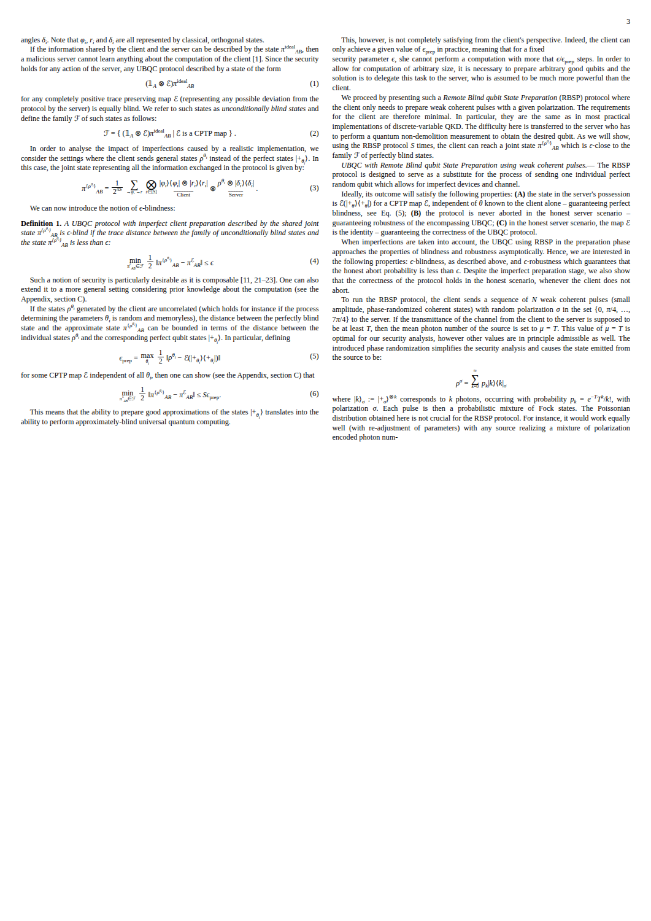3
angles δi. Note that φi, ri and δi are all represented by classical, orthogonal states.
If the information shared by the client and the server can be described by the state πidealAB, then a malicious server cannot learn anything about the computation of the client [1]. Since the security holds for any action of the server, any UBQC protocol described by a state of the form
(𝟙A ⊗ ℰ)πidealAB (1)
for any completely positive trace preserving map ℰ (representing any possible deviation from the protocol by the server) is equally blind. We refer to such states as unconditionally blind states and define the family ℱ of such states as follows:
ℱ = { (𝟙A ⊗ ℰ)πidealAB | ℰ is a CPTP map } . (2)
In order to analyse the impact of imperfections caused by a realistic implementation, we consider the settings where the client sends general states ρθi instead of the perfect states |+θi⟩. In this case, the joint state representing all the information exchanged in the protocol is given by:
π{ρθi}AB = 124S ∑→φ, →r ⨂i∈[S] |φi⟩⟨φi| ⊗ |ri⟩⟨ri| ⎵⎵⎵⎵⎵⎵⎵⎵ Client ⊗ ρθi ⊗ |δi⟩⟨δi| ⎵⎵⎵⎵⎵⎵ Server . (3)
We can now introduce the notion of ϵ-blindness:
Definition 1. A UBQC protocol with imperfect client preparation described by the shared joint state π{ρθi}AB is ϵ-blind if the trace distance between the family of unconditionally blind states and the state π{ρθi}AB is less than ϵ:
min πℰAB∈ℱ 12 ‖π{ρθi}AB − πℰAB‖ ≤ ϵ (4)
Such a notion of security is particularly desirable as it is composable [11, 21–23]. One can also extend it to a more general setting considering prior knowledge about the computation (see the Appendix, section C).
If the states ρθi generated by the client are uncorrelated (which holds for instance if the process determining the parameters θi is random and memoryless), the distance between the perfectly blind state and the approximate state π{ρθi}AB can be bounded in terms of the distance between the individual states ρθi and the corresponding perfect qubit states |+θi⟩. In particular, defining
ϵprep = max θi 12 ‖ρθi − ℰ(|+θi⟩⟨+θi|)‖ (5)
for some CPTP map ℰ independent of all θi, then one can show (see the Appendix, section C) that
min πℰAB∈ℱ 12 ‖π{ρθi}AB − πℰAB‖ ≤ Sϵprep. (6)
This means that the ability to prepare good approximations of the states |+θi⟩ translates into the ability to perform approximately-blind universal quantum computing.
This, however, is not completely satisfying from the client's perspective. Indeed, the client can only achieve a given value of ϵprep in practice, meaning that for a fixed
security parameter ϵ, she cannot perform a computation with more that ϵ/ϵprep steps. In order to allow for computation of arbitrary size, it is necessary to prepare arbitrary good qubits and the solution is to delegate this task to the server, who is assumed to be much more powerful than the client.
We proceed by presenting such a Remote Blind qubit State Preparation (RBSP) protocol where the client only needs to prepare weak coherent pulses with a given polarization. The requirements for the client are therefore minimal. In particular, they are the same as in most practical implementations of discrete-variable QKD. The difficulty here is transferred to the server who has to perform a quantum non-demolition measurement to obtain the desired qubit. As we will show, using the RBSP protocol S times, the client can reach a joint state π{ρθi}AB which is ε-close to the family ℱ of perfectly blind states.
UBQC with Remote Blind qubit State Preparation using weak coherent pulses.— The RBSP protocol is designed to serve as a substitute for the process of sending one individual perfect random qubit which allows for imperfect devices and channel.
Ideally, its outcome will satisfy the following properties: (A) the state in the server's possession is ℰ(|+θ⟩⟨+θ|) for a CPTP map ℰ, independent of θ known to the client alone – guaranteeing perfect blindness, see Eq. (5); (B) the protocol is never aborted in the honest server scenario – guaranteeing robustness of the encompassing UBQC; (C) in the honest server scenario, the map ℰ is the identity – guaranteeing the correctness of the UBQC protocol.
When imperfections are taken into account, the UBQC using RBSP in the preparation phase approaches the properties of blindness and robustness asymptotically. Hence, we are interested in the following properties: ϵ-blindness, as described above, and ϵ-robustness which guarantees that the honest abort probability is less than ϵ. Despite the imperfect preparation stage, we also show that the correctness of the protocol holds in the honest scenario, whenever the client does not abort.
To run the RBSP protocol, the client sends a sequence of N weak coherent pulses (small amplitude, phase-randomized coherent states) with random polarization σ in the set {0, π/4, …, 7π/4} to the server. If the transmittance of the channel from the client to the server is supposed to be at least T, then the mean photon number of the source is set to μ = T. This value of μ = T is optimal for our security analysis, however other values are in principle admissible as well. The introduced phase randomization simplifies the security analysis and causes the state emitted from the source to be:
ρσ = ∞∑k=0 pk|k⟩⟨k|σ
where |k⟩σ := |+σ⟩⊗k corresponds to k photons, occurring with probability pk = e−TTk/k!, with polarization σ. Each pulse is then a probabilistic mixture of Fock states. The Poissonian distribution obtained here is not crucial for the RBSP protocol. For instance, it would work equally well (with re-adjustment of parameters) with any source realizing a mixture of polarization encoded photon num-